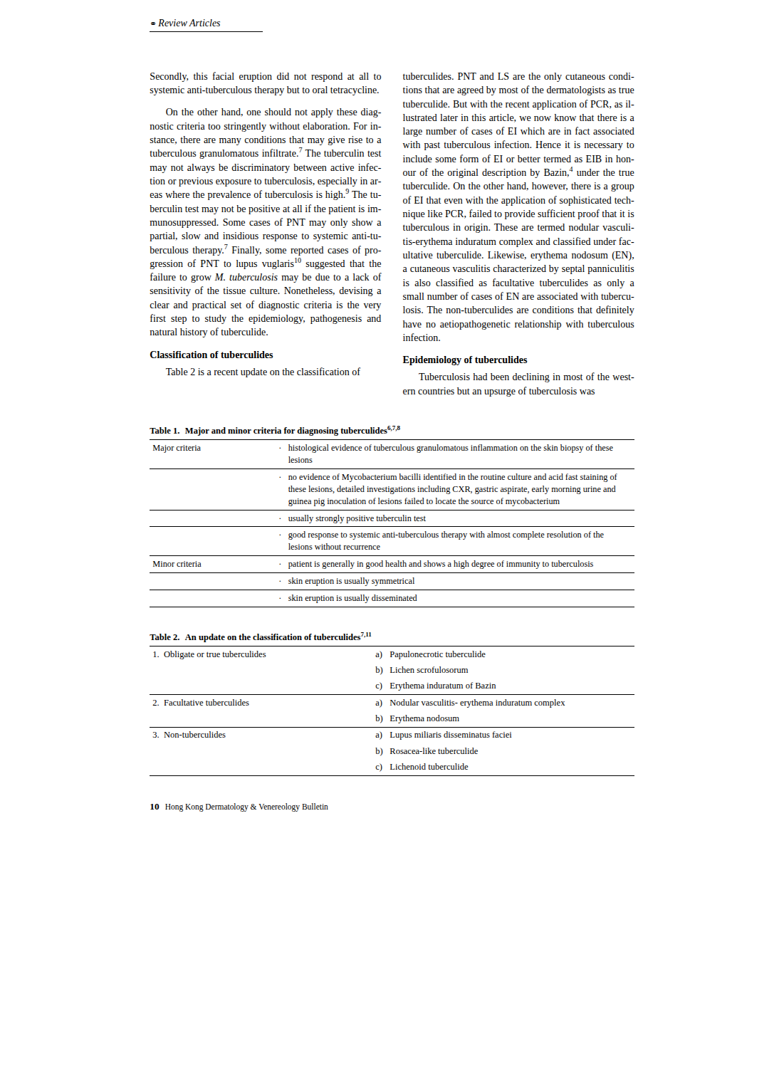⚭Review Articles
Secondly, this facial eruption did not respond at all to systemic anti-tuberculous therapy but to oral tetracycline.
On the other hand, one should not apply these diagnostic criteria too stringently without elaboration. For instance, there are many conditions that may give rise to a tuberculous granulomatous infiltrate.7 The tuberculin test may not always be discriminatory between active infection or previous exposure to tuberculosis, especially in areas where the prevalence of tuberculosis is high.9 The tuberculin test may not be positive at all if the patient is immunosuppressed. Some cases of PNT may only show a partial, slow and insidious response to systemic anti-tuberculous therapy.7 Finally, some reported cases of progression of PNT to lupus vuglaris10 suggested that the failure to grow M. tuberculosis may be due to a lack of sensitivity of the tissue culture. Nonetheless, devising a clear and practical set of diagnostic criteria is the very first step to study the epidemiology, pathogenesis and natural history of tuberculide.
Classification of tuberculides
Table 2 is a recent update on the classification of
tuberculides. PNT and LS are the only cutaneous conditions that are agreed by most of the dermatologists as true tuberculide. But with the recent application of PCR, as illustrated later in this article, we now know that there is a large number of cases of EI which are in fact associated with past tuberculous infection. Hence it is necessary to include some form of EI or better termed as EIB in honour of the original description by Bazin,4 under the true tuberculide. On the other hand, however, there is a group of EI that even with the application of sophisticated technique like PCR, failed to provide sufficient proof that it is tuberculous in origin. These are termed nodular vasculitis-erythema induratum complex and classified under facultative tuberculide. Likewise, erythema nodosum (EN), a cutaneous vasculitis characterized by septal panniculitis is also classified as facultative tuberculides as only a small number of cases of EN are associated with tuberculosis. The non-tuberculides are conditions that definitely have no aetiopathogenetic relationship with tuberculous infection.
Epidemiology of tuberculides
Tuberculosis had been declining in most of the western countries but an upsurge of tuberculosis was
Table 1. Major and minor criteria for diagnosing tuberculides 6,7,8
| Major criteria | · histological evidence of tuberculous granulomatous inflammation on the skin biopsy of these lesions |
| | · no evidence of Mycobacterium bacilli identified in the routine culture and acid fast staining of these lesions, detailed investigations including CXR, gastric aspirate, early morning urine and guinea pig inoculation of lesions failed to locate the source of mycobacterium |
| | · usually strongly positive tuberculin test |
| | · good response to systemic anti-tuberculous therapy with almost complete resolution of the lesions without recurrence |
| Minor criteria | · patient is generally in good health and shows a high degree of immunity to tuberculosis |
| | · skin eruption is usually symmetrical |
| | · skin eruption is usually disseminated |
Table 2. An update on the classification of tuberculides 7,11
| 1. Obligate or true tuberculides | a) Papulonecrotic tuberculide |
| | b) Lichen scrofulosorum |
| | c) Erythema induratum of Bazin |
| 2. Facultative tuberculides | a) Nodular vasculitis- erythema induratum complex |
| | b) Erythema nodosum |
| 3. Non-tuberculides | a) Lupus miliaris disseminatus faciei |
| | b) Rosacea-like tuberculide |
| | c) Lichenoid tuberculide |
10 Hong Kong Dermatology & Venereology Bulletin